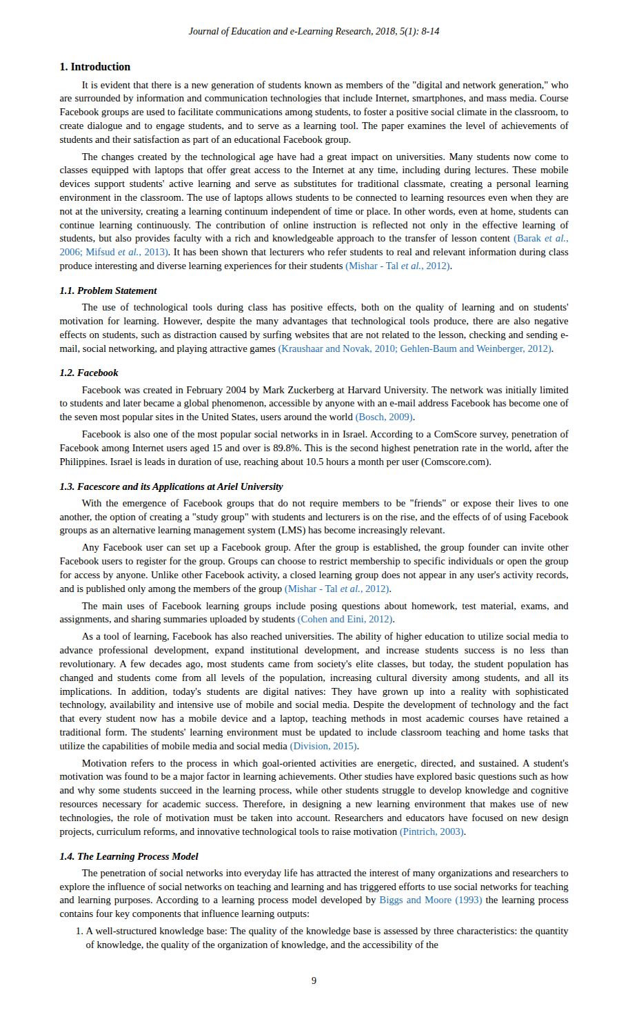Journal of Education and e-Learning Research, 2018, 5(1): 8-14
1. Introduction
It is evident that there is a new generation of students known as members of the "digital and network generation," who are surrounded by information and communication technologies that include Internet, smartphones, and mass media. Course Facebook groups are used to facilitate communications among students, to foster a positive social climate in the classroom, to create dialogue and to engage students, and to serve as a learning tool. The paper examines the level of achievements of students and their satisfaction as part of an educational Facebook group.
The changes created by the technological age have had a great impact on universities. Many students now come to classes equipped with laptops that offer great access to the Internet at any time, including during lectures. These mobile devices support students' active learning and serve as substitutes for traditional classmate, creating a personal learning environment in the classroom. The use of laptops allows students to be connected to learning resources even when they are not at the university, creating a learning continuum independent of time or place. In other words, even at home, students can continue learning continuously. The contribution of online instruction is reflected not only in the effective learning of students, but also provides faculty with a rich and knowledgeable approach to the transfer of lesson content (Barak et al., 2006; Mifsud et al., 2013). It has been shown that lecturers who refer students to real and relevant information during class produce interesting and diverse learning experiences for their students (Mishar - Tal et al., 2012).
1.1. Problem Statement
The use of technological tools during class has positive effects, both on the quality of learning and on students' motivation for learning. However, despite the many advantages that technological tools produce, there are also negative effects on students, such as distraction caused by surfing websites that are not related to the lesson, checking and sending e-mail, social networking, and playing attractive games (Kraushaar and Novak, 2010; Gehlen-Baum and Weinberger, 2012).
1.2. Facebook
Facebook was created in February 2004 by Mark Zuckerberg at Harvard University. The network was initially limited to students and later became a global phenomenon, accessible by anyone with an e-mail address Facebook has become one of the seven most popular sites in the United States, users around the world (Bosch, 2009).
Facebook is also one of the most popular social networks in in Israel. According to a ComScore survey, penetration of Facebook among Internet users aged 15 and over is 89.8%. This is the second highest penetration rate in the world, after the Philippines. Israel is leads in duration of use, reaching about 10.5 hours a month per user (Comscore.com).
1.3. Facescore and its Applications at Ariel University
With the emergence of Facebook groups that do not require members to be "friends" or expose their lives to one another, the option of creating a "study group" with students and lecturers is on the rise, and the effects of of using Facebook groups as an alternative learning management system (LMS) has become increasingly relevant.
Any Facebook user can set up a Facebook group. After the group is established, the group founder can invite other Facebook users to register for the group. Groups can choose to restrict membership to specific individuals or open the group for access by anyone. Unlike other Facebook activity, a closed learning group does not appear in any user's activity records, and is published only among the members of the group (Mishar - Tal et al., 2012).
The main uses of Facebook learning groups include posing questions about homework, test material, exams, and assignments, and sharing summaries uploaded by students (Cohen and Eini, 2012).
As a tool of learning, Facebook has also reached universities. The ability of higher education to utilize social media to advance professional development, expand institutional development, and increase students success is no less than revolutionary. A few decades ago, most students came from society's elite classes, but today, the student population has changed and students come from all levels of the population, increasing cultural diversity among students, and all its implications. In addition, today's students are digital natives: They have grown up into a reality with sophisticated technology, availability and intensive use of mobile and social media. Despite the development of technology and the fact that every student now has a mobile device and a laptop, teaching methods in most academic courses have retained a traditional form. The students' learning environment must be updated to include classroom teaching and home tasks that utilize the capabilities of mobile media and social media (Division, 2015).
Motivation refers to the process in which goal-oriented activities are energetic, directed, and sustained. A student's motivation was found to be a major factor in learning achievements. Other studies have explored basic questions such as how and why some students succeed in the learning process, while other students struggle to develop knowledge and cognitive resources necessary for academic success. Therefore, in designing a new learning environment that makes use of new technologies, the role of motivation must be taken into account. Researchers and educators have focused on new design projects, curriculum reforms, and innovative technological tools to raise motivation (Pintrich, 2003).
1.4. The Learning Process Model
The penetration of social networks into everyday life has attracted the interest of many organizations and researchers to explore the influence of social networks on teaching and learning and has triggered efforts to use social networks for teaching and learning purposes. According to a learning process model developed by Biggs and Moore (1993) the learning process contains four key components that influence learning outputs:
A well-structured knowledge base: The quality of the knowledge base is assessed by three characteristics: the quantity of knowledge, the quality of the organization of knowledge, and the accessibility of the
9